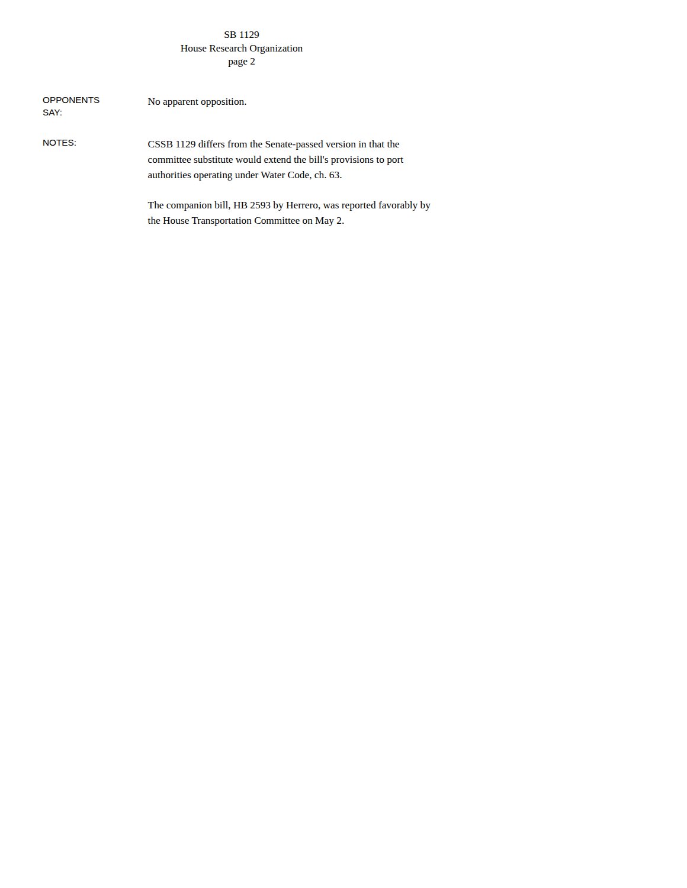SB 1129
House Research Organization
page 2
OPPONENTS
SAY:
No apparent opposition.
NOTES:
CSSB 1129 differs from the Senate-passed version in that the committee substitute would extend the bill's provisions to port authorities operating under Water Code, ch. 63.
The companion bill, HB 2593 by Herrero, was reported favorably by the House Transportation Committee on May 2.